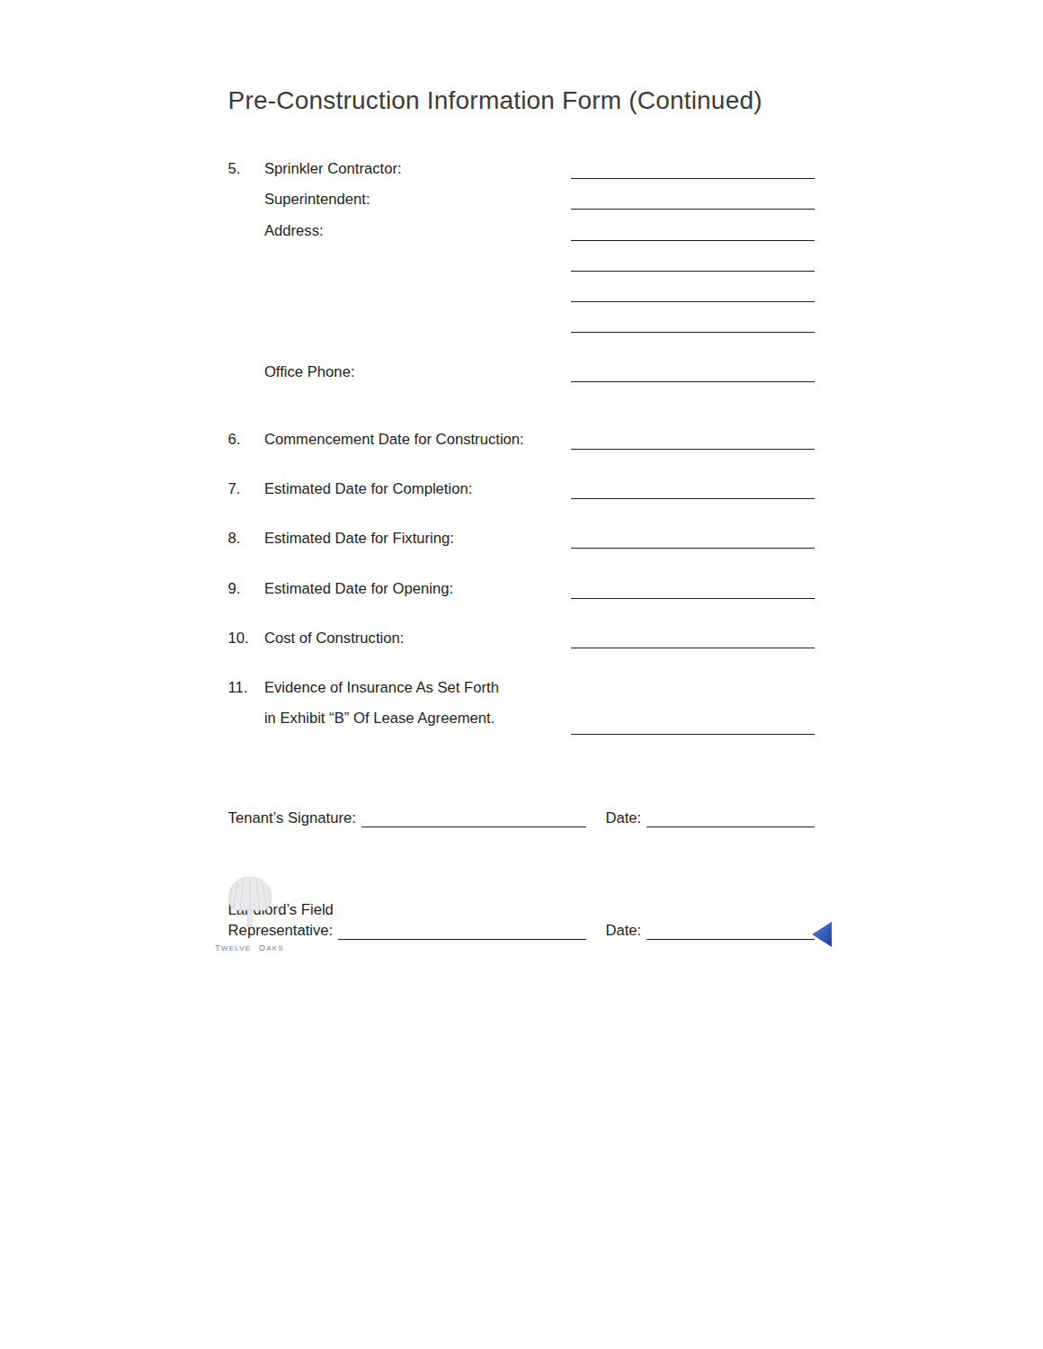Pre-Construction Information Form (Continued)
| 5. | Sprinkler Contractor: | |
| | Superintendent: | |
| | Address: | |
| | Office Phone: | |
| 6. | Commencement Date for Construction: | |
| 7. | Estimated Date for Completion: | |
| 8. | Estimated Date for Fixturing: | |
| 9. | Estimated Date for Opening: | |
| 10. | Cost of Construction: | |
| 11. | Evidence of Insurance As Set Forth in Exhibit “B” Of Lease Agreement. | |
Tenant’s Signature: Date:
Landlord’s Field
Representative: Date:
Twelve Oaks